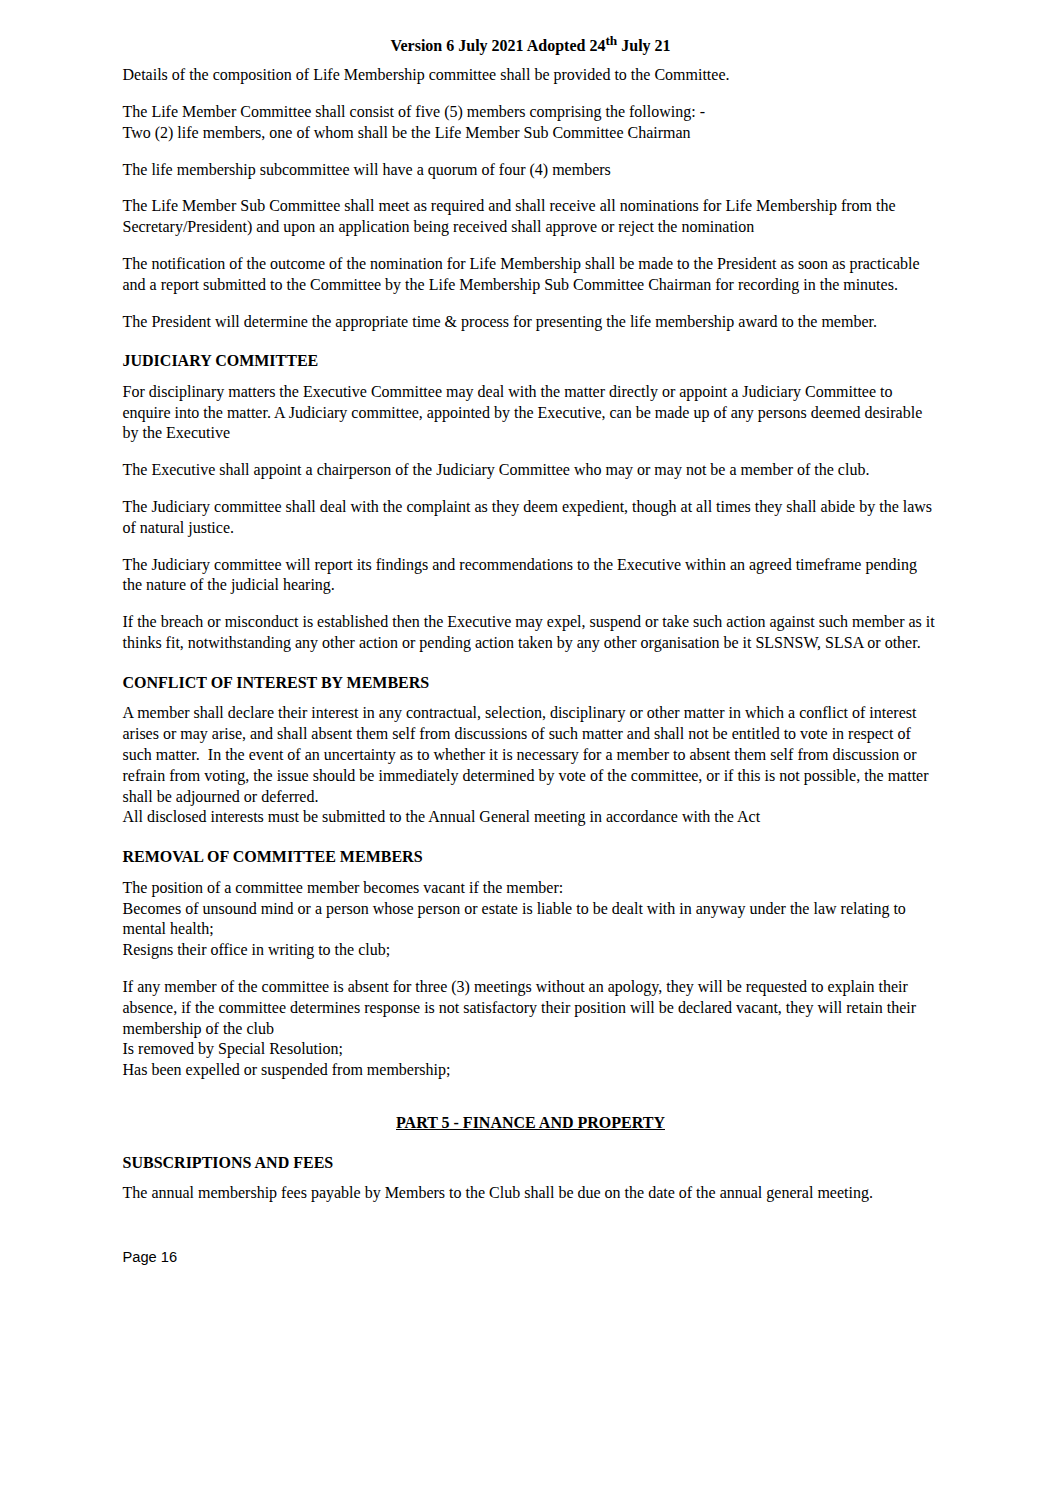Version 6 July 2021 Adopted 24th July 21
Details of the composition of Life Membership committee shall be provided to the Committee.
The Life Member Committee shall consist of five (5) members comprising the following: -
Two (2) life members, one of whom shall be the Life Member Sub Committee Chairman
The life membership subcommittee will have a quorum of four (4) members
The Life Member Sub Committee shall meet as required and shall receive all nominations for Life Membership from the Secretary/President) and upon an application being received shall approve or reject the nomination
The notification of the outcome of the nomination for Life Membership shall be made to the President as soon as practicable and a report submitted to the Committee by the Life Membership Sub Committee Chairman for recording in the minutes.
The President will determine the appropriate time & process for presenting the life membership award to the member.
JUDICIARY COMMITTEE
For disciplinary matters the Executive Committee may deal with the matter directly or appoint a Judiciary Committee to enquire into the matter. A Judiciary committee, appointed by the Executive, can be made up of any persons deemed desirable by the Executive
The Executive shall appoint a chairperson of the Judiciary Committee who may or may not be a member of the club.
The Judiciary committee shall deal with the complaint as they deem expedient, though at all times they shall abide by the laws of natural justice.
The Judiciary committee will report its findings and recommendations to the Executive within an agreed timeframe pending the nature of the judicial hearing.
If the breach or misconduct is established then the Executive may expel, suspend or take such action against such member as it thinks fit, notwithstanding any other action or pending action taken by any other organisation be it SLSNSW, SLSA or other.
CONFLICT OF INTEREST BY MEMBERS
A member shall declare their interest in any contractual, selection, disciplinary or other matter in which a conflict of interest arises or may arise, and shall absent them self from discussions of such matter and shall not be entitled to vote in respect of such matter. In the event of an uncertainty as to whether it is necessary for a member to absent them self from discussion or refrain from voting, the issue should be immediately determined by vote of the committee, or if this is not possible, the matter shall be adjourned or deferred.
All disclosed interests must be submitted to the Annual General meeting in accordance with the Act
REMOVAL OF COMMITTEE MEMBERS
The position of a committee member becomes vacant if the member:
Becomes of unsound mind or a person whose person or estate is liable to be dealt with in anyway under the law relating to mental health;
Resigns their office in writing to the club;
If any member of the committee is absent for three (3) meetings without an apology, they will be requested to explain their absence, if the committee determines response is not satisfactory their position will be declared vacant, they will retain their membership of the club
Is removed by Special Resolution;
Has been expelled or suspended from membership;
PART 5 - FINANCE AND PROPERTY
SUBSCRIPTIONS AND FEES
The annual membership fees payable by Members to the Club shall be due on the date of the annual general meeting.
Page 16